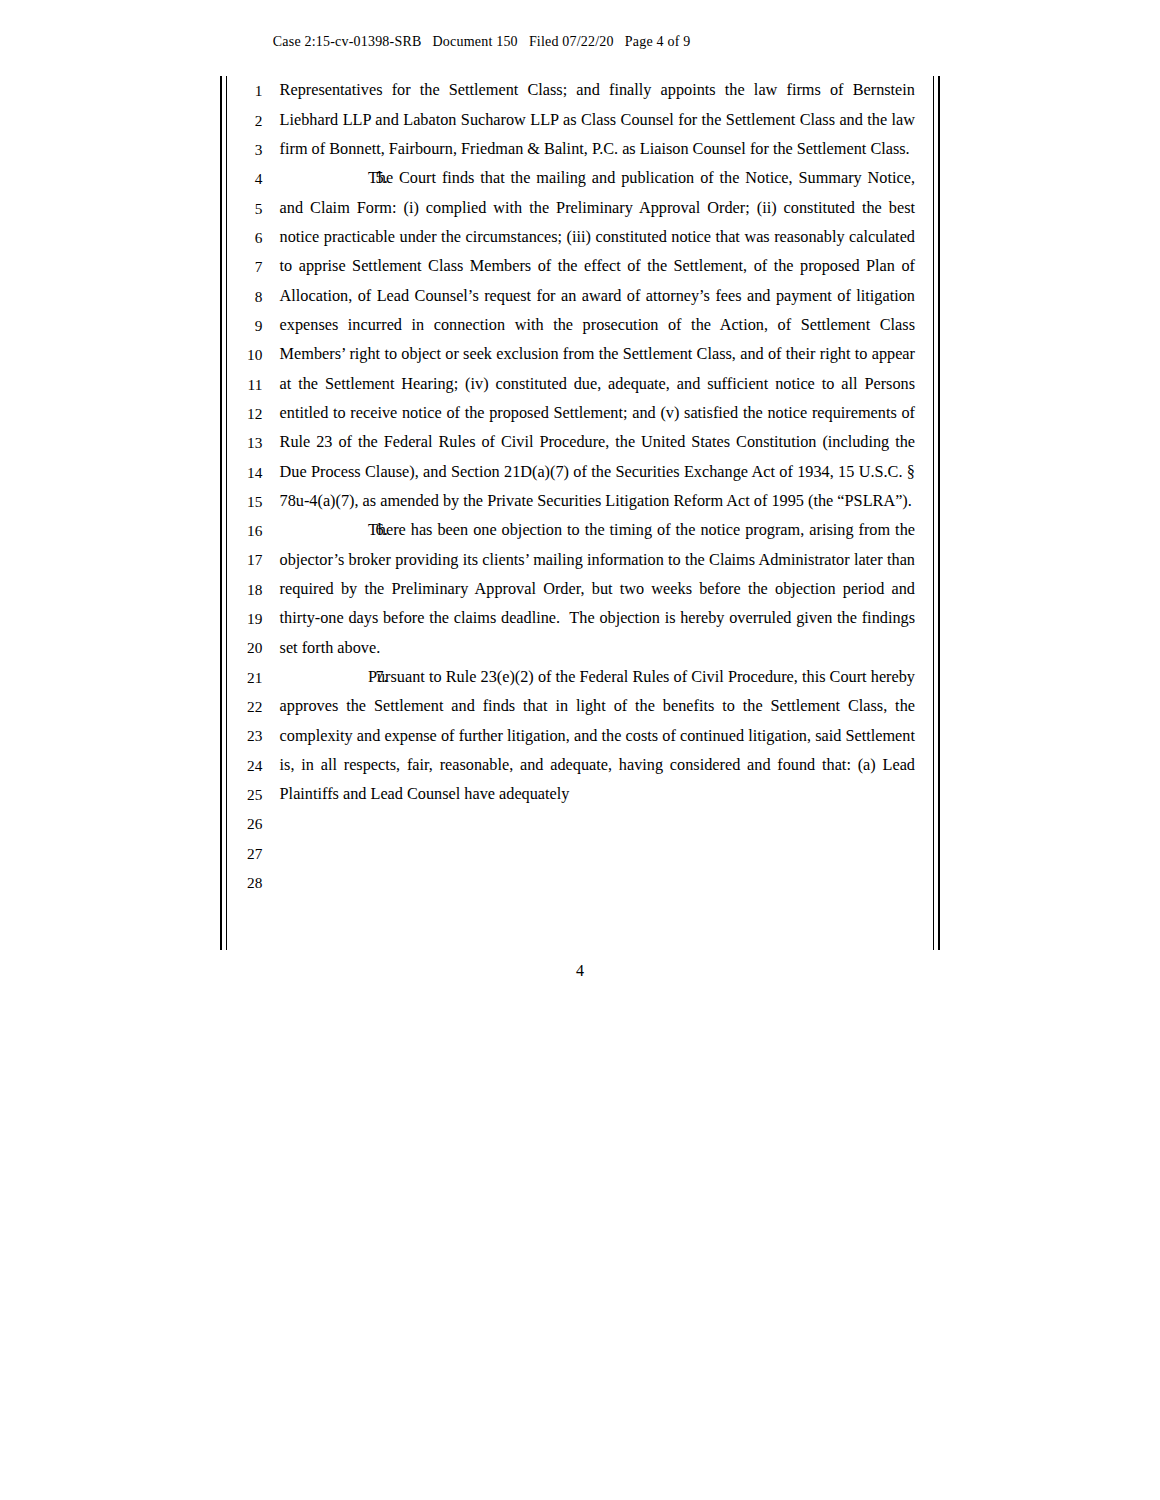Case 2:15-cv-01398-SRB Document 150 Filed 07/22/20 Page 4 of 9
1
2
3
4
5
6
7
8
9
10
11
12
13
14
15
16
17
18
19
20
21
22
23
24
25
26
27
28
Representatives for the Settlement Class; and finally appoints the law firms of Bernstein Liebhard LLP and Labaton Sucharow LLP as Class Counsel for the Settlement Class and the law firm of Bonnett, Fairbourn, Friedman & Balint, P.C. as Liaison Counsel for the Settlement Class.
5. The Court finds that the mailing and publication of the Notice, Summary Notice, and Claim Form: (i) complied with the Preliminary Approval Order; (ii) constituted the best notice practicable under the circumstances; (iii) constituted notice that was reasonably calculated to apprise Settlement Class Members of the effect of the Settlement, of the proposed Plan of Allocation, of Lead Counsel’s request for an award of attorney’s fees and payment of litigation expenses incurred in connection with the prosecution of the Action, of Settlement Class Members’ right to object or seek exclusion from the Settlement Class, and of their right to appear at the Settlement Hearing; (iv) constituted due, adequate, and sufficient notice to all Persons entitled to receive notice of the proposed Settlement; and (v) satisfied the notice requirements of Rule 23 of the Federal Rules of Civil Procedure, the United States Constitution (including the Due Process Clause), and Section 21D(a)(7) of the Securities Exchange Act of 1934, 15 U.S.C. § 78u-4(a)(7), as amended by the Private Securities Litigation Reform Act of 1995 (the “PSLRA”).
6. There has been one objection to the timing of the notice program, arising from the objector’s broker providing its clients’ mailing information to the Claims Administrator later than required by the Preliminary Approval Order, but two weeks before the objection period and thirty-one days before the claims deadline. The objection is hereby overruled given the findings set forth above.
7. Pursuant to Rule 23(e)(2) of the Federal Rules of Civil Procedure, this Court hereby approves the Settlement and finds that in light of the benefits to the Settlement Class, the complexity and expense of further litigation, and the costs of continued litigation, said Settlement is, in all respects, fair, reasonable, and adequate, having considered and found that: (a) Lead Plaintiffs and Lead Counsel have adequately
4